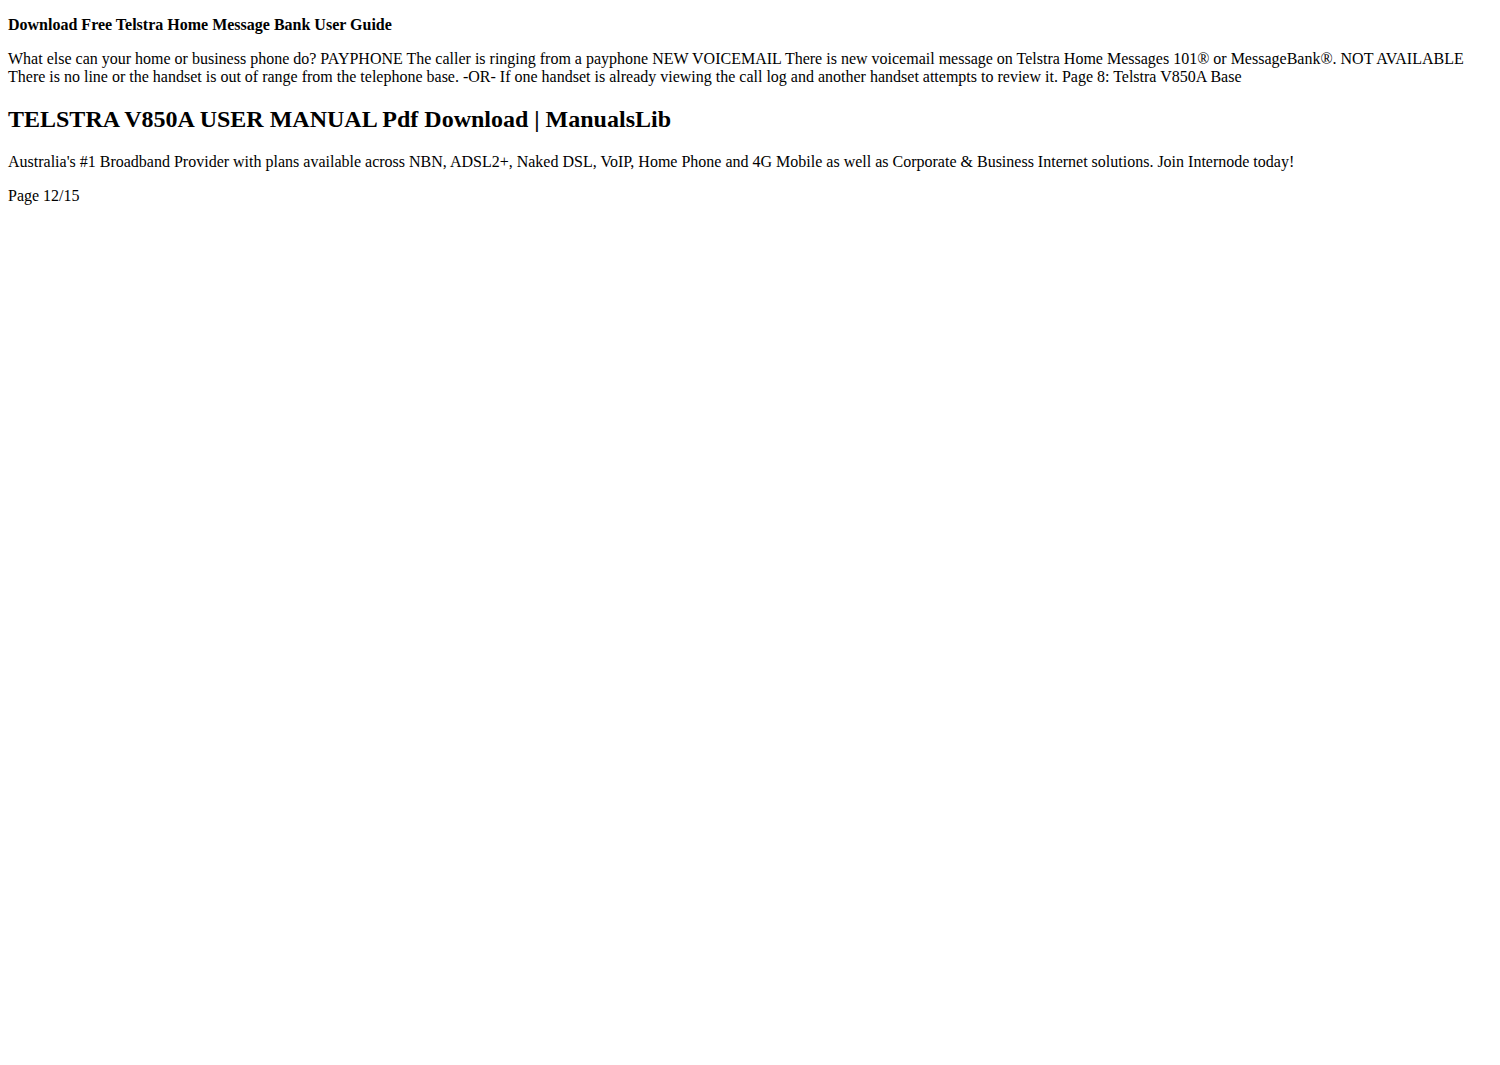Download Free Telstra Home Message Bank User Guide
What else can your home or business phone do? PAYPHONE The caller is ringing from a payphone NEW VOICEMAIL There is new voicemail message on Telstra Home Messages 101® or MessageBank®. NOT AVAILABLE There is no line or the handset is out of range from the telephone base. -OR- If one handset is already viewing the call log and another handset attempts to review it. Page 8: Telstra V850A Base
TELSTRA V850A USER MANUAL Pdf Download | ManualsLib
Australia's #1 Broadband Provider with plans available across NBN, ADSL2+, Naked DSL, VoIP, Home Phone and 4G Mobile as well as Corporate & Business Internet solutions. Join Internode today!
Page 12/15